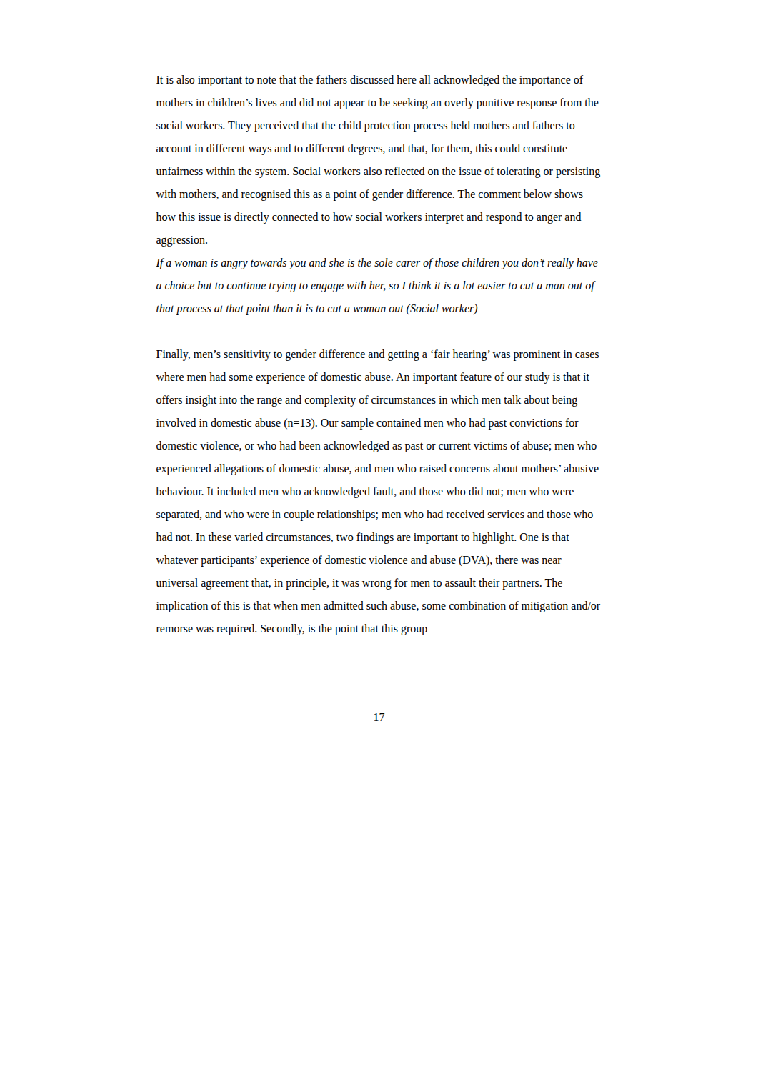It is also important to note that the fathers discussed here all acknowledged the importance of mothers in children’s lives and did not appear to be seeking an overly punitive response from the social workers. They perceived that the child protection process held mothers and fathers to account in different ways and to different degrees, and that, for them, this could constitute unfairness within the system. Social workers also reflected on the issue of tolerating or persisting with mothers, and recognised this as a point of gender difference. The comment below shows how this issue is directly connected to how social workers interpret and respond to anger and aggression.
If a woman is angry towards you and she is the sole carer of those children you don’t really have a choice but to continue trying to engage with her, so I think it is a lot easier to cut a man out of that process at that point than it is to cut a woman out (Social worker)
Finally, men’s sensitivity to gender difference and getting a ‘fair hearing’ was prominent in cases where men had some experience of domestic abuse. An important feature of our study is that it offers insight into the range and complexity of circumstances in which men talk about being involved in domestic abuse (n=13). Our sample contained men who had past convictions for domestic violence, or who had been acknowledged as past or current victims of abuse; men who experienced allegations of domestic abuse, and men who raised concerns about mothers’ abusive behaviour. It included men who acknowledged fault, and those who did not; men who were separated, and who were in couple relationships; men who had received services and those who had not. In these varied circumstances, two findings are important to highlight. One is that whatever participants’ experience of domestic violence and abuse (DVA), there was near universal agreement that, in principle, it was wrong for men to assault their partners. The implication of this is that when men admitted such abuse, some combination of mitigation and/or remorse was required. Secondly, is the point that this group
17